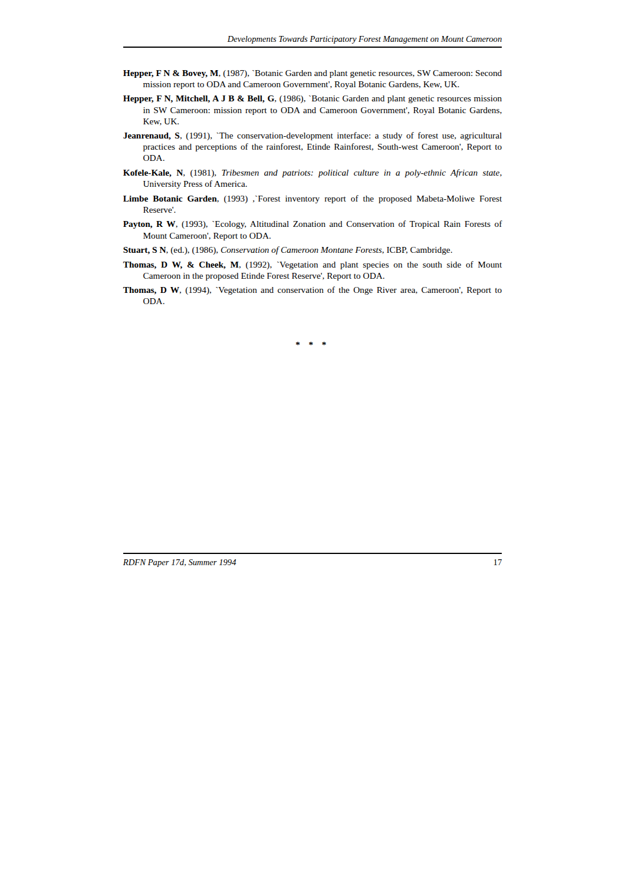Developments Towards Participatory Forest Management on Mount Cameroon
Hepper, F N & Bovey, M, (1987), `Botanic Garden and plant genetic resources, SW Cameroon: Second mission report to ODA and Cameroon Government', Royal Botanic Gardens, Kew, UK.
Hepper, F N, Mitchell, A J B & Bell, G, (1986), `Botanic Garden and plant genetic resources mission in SW Cameroon: mission report to ODA and Cameroon Government', Royal Botanic Gardens, Kew, UK.
Jeanrenaud, S, (1991), `The conservation-development interface: a study of forest use, agricultural practices and perceptions of the rainforest, Etinde Rainforest, South-west Cameroon', Report to ODA.
Kofele-Kale, N, (1981), Tribesmen and patriots: political culture in a poly-ethnic African state, University Press of America.
Limbe Botanic Garden, (1993) ,`Forest inventory report of the proposed Mabeta-Moliwe Forest Reserve'.
Payton, R W, (1993), `Ecology, Altitudinal Zonation and Conservation of Tropical Rain Forests of Mount Cameroon', Report to ODA.
Stuart, S N, (ed.), (1986), Conservation of Cameroon Montane Forests, ICBP, Cambridge.
Thomas, D W, & Cheek, M, (1992), `Vegetation and plant species on the south side of Mount Cameroon in the proposed Etinde Forest Reserve', Report to ODA.
Thomas, D W, (1994), `Vegetation and conservation of the Onge River area, Cameroon', Report to ODA.
* * *
RDFN Paper 17d, Summer 1994 17